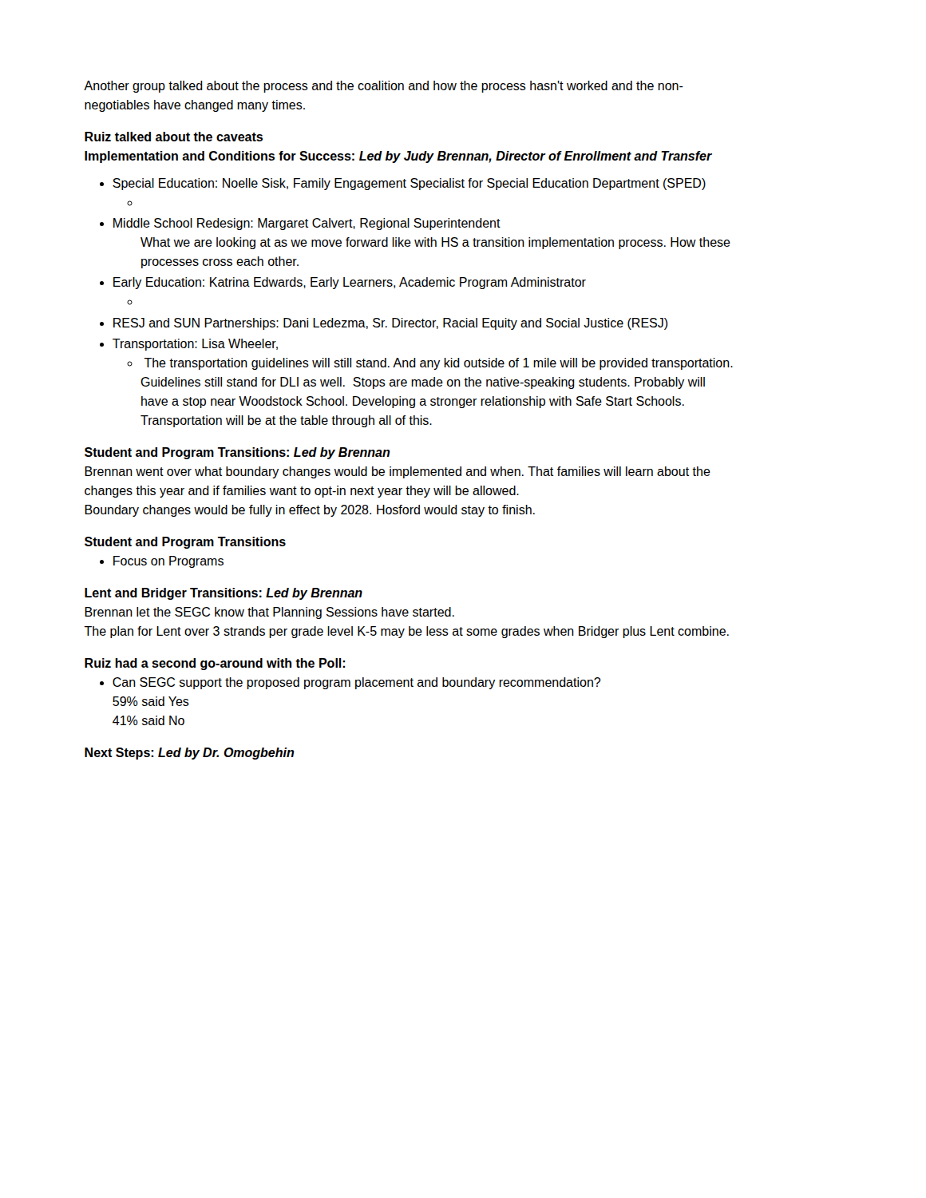Another group talked about the process and the coalition and how the process hasn't worked and the non-negotiables have changed many times.
Ruiz talked about the caveats
Implementation and Conditions for Success: Led by Judy Brennan, Director of Enrollment and Transfer
Special Education: Noelle Sisk, Family Engagement Specialist for Special Education Department (SPED)
Middle School Redesign: Margaret Calvert, Regional Superintendent
What we are looking at as we move forward like with HS a transition implementation process. How these processes cross each other.
Early Education: Katrina Edwards, Early Learners, Academic Program Administrator
RESJ and SUN Partnerships: Dani Ledezma, Sr. Director, Racial Equity and Social Justice (RESJ)
Transportation: Lisa Wheeler,
The transportation guidelines will still stand. And any kid outside of 1 mile will be provided transportation. Guidelines still stand for DLI as well. Stops are made on the native-speaking students. Probably will have a stop near Woodstock School. Developing a stronger relationship with Safe Start Schools. Transportation will be at the table through all of this.
Student and Program Transitions: Led by Brennan
Brennan went over what boundary changes would be implemented and when. That families will learn about the changes this year and if families want to opt-in next year they will be allowed.
Boundary changes would be fully in effect by 2028. Hosford would stay to finish.
Student and Program Transitions
Focus on Programs
Lent and Bridger Transitions: Led by Brennan
Brennan let the SEGC know that Planning Sessions have started.
The plan for Lent over 3 strands per grade level K-5 may be less at some grades when Bridger plus Lent combine.
Ruiz had a second go-around with the Poll:
Can SEGC support the proposed program placement and boundary recommendation?
59% said Yes
41% said No
Next Steps: Led by Dr. Omogbehin